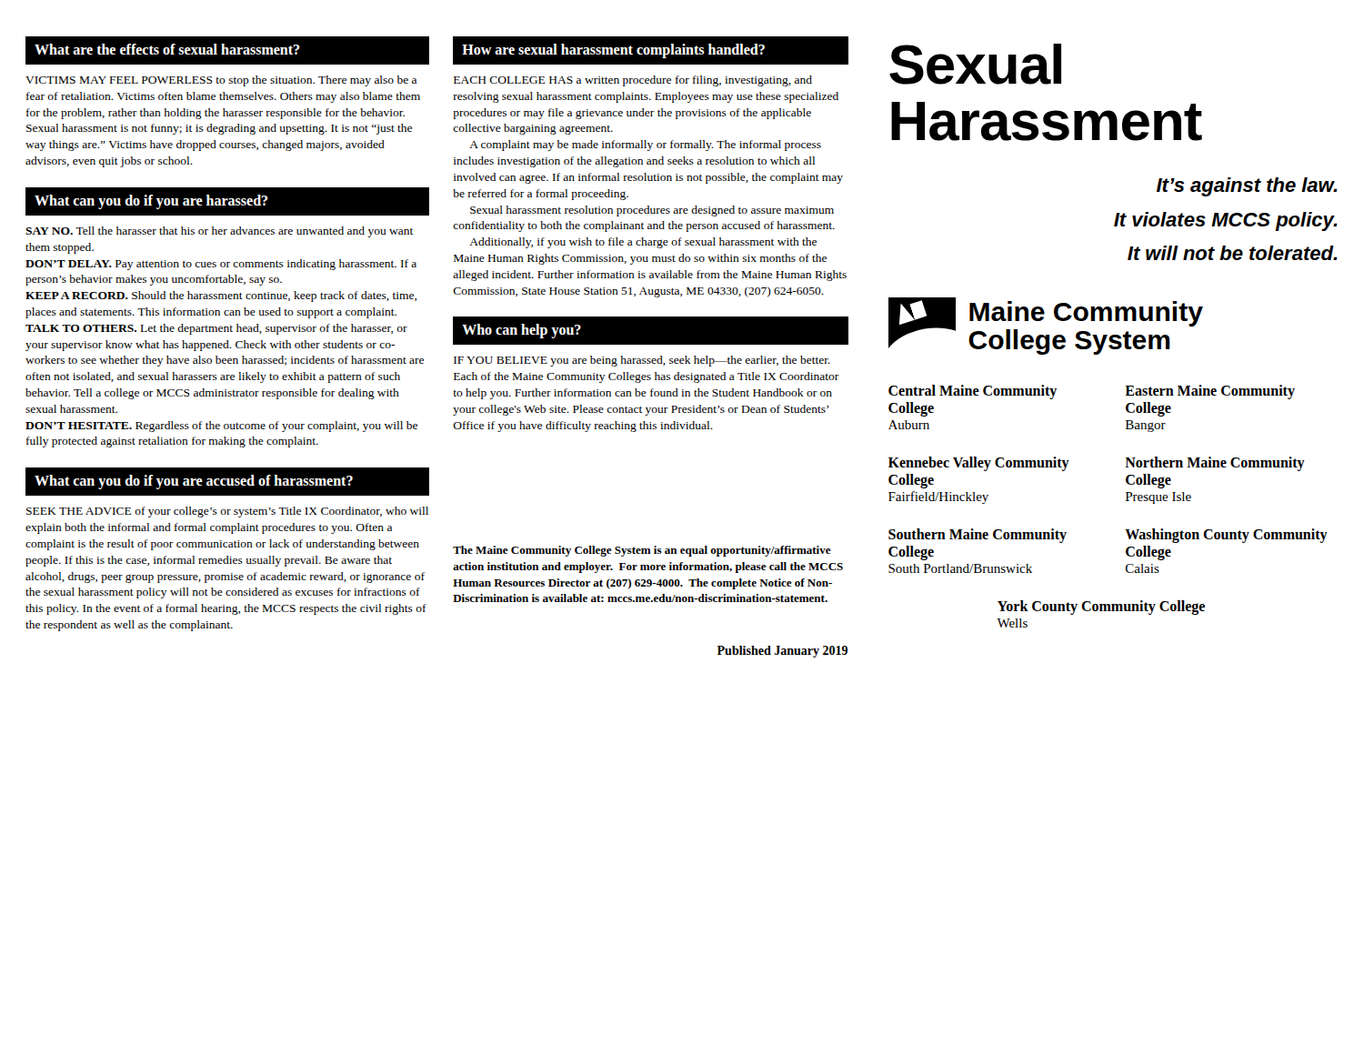What are the effects of sexual harassment?
VICTIMS MAY FEEL POWERLESS to stop the situation. There may also be a fear of retaliation. Victims often blame themselves. Others may also blame them for the problem, rather than holding the harasser responsible for the behavior. Sexual harassment is not funny; it is degrading and upsetting. It is not “just the way things are.” Victims have dropped courses, changed majors, avoided advisors, even quit jobs or school.
What can you do if you are harassed?
SAY NO. Tell the harasser that his or her advances are unwanted and you want them stopped.
DON’T DELAY. Pay attention to cues or comments indicating harassment. If a person’s behavior makes you uncomfortable, say so.
KEEP A RECORD. Should the harassment continue, keep track of dates, time, places and statements. This information can be used to support a complaint.
TALK TO OTHERS. Let the department head, supervisor of the harasser, or your supervisor know what has happened. Check with other students or co-workers to see whether they have also been harassed; incidents of harassment are often not isolated, and sexual harassers are likely to exhibit a pattern of such behavior. Tell a college or MCCS administrator responsible for dealing with sexual harassment.
DON’T HESITATE. Regardless of the outcome of your complaint, you will be fully protected against retaliation for making the complaint.
What can you do if you are accused of harassment?
SEEK THE ADVICE of your college’s or system’s Title IX Coordinator, who will explain both the informal and formal complaint procedures to you. Often a complaint is the result of poor communication or lack of understanding between people. If this is the case, informal remedies usually prevail. Be aware that alcohol, drugs, peer group pressure, promise of academic reward, or ignorance of the sexual harassment policy will not be considered as excuses for infractions of this policy. In the event of a formal hearing, the MCCS respects the civil rights of the respondent as well as the complainant.
How are sexual harassment complaints handled?
EACH COLLEGE HAS a written procedure for filing, investigating, and resolving sexual harassment complaints. Employees may use these specialized procedures or may file a grievance under the provisions of the applicable collective bargaining agreement.
A complaint may be made informally or formally. The informal process includes investigation of the allegation and seeks a resolution to which all involved can agree. If an informal resolution is not possible, the complaint may be referred for a formal proceeding.
Sexual harassment resolution procedures are designed to assure maximum confidentiality to both the complainant and the person accused of harassment.
Additionally, if you wish to file a charge of sexual harassment with the Maine Human Rights Commission, you must do so within six months of the alleged incident. Further information is available from the Maine Human Rights Commission, State House Station 51, Augusta, ME 04330, (207) 624-6050.
Who can help you?
IF YOU BELIEVE you are being harassed, seek help—the earlier, the better. Each of the Maine Community Colleges has designated a Title IX Coordinator to help you. Further information can be found in the Student Handbook or on your college's Web site. Please contact your President’s or Dean of Students’ Office if you have difficulty reaching this individual.
The Maine Community College System is an equal opportunity/affirmative action institution and employer. For more information, please call the MCCS Human Resources Director at (207) 629-4000. The complete Notice of Non-Discrimination is available at: mccs.me.edu/non-discrimination-statement.
Published January 2019
Sexual
Harassment
It’s against the law.
It violates MCCS policy.
It will not be tolerated.
Maine Community
College System
Central Maine Community College
Auburn
Eastern Maine Community College
Bangor
Kennebec Valley Community College
Fairfield/Hinckley
Northern Maine Community College
Presque Isle
Southern Maine Community College
South Portland/Brunswick
Washington County Community College
Calais
York County Community College
Wells